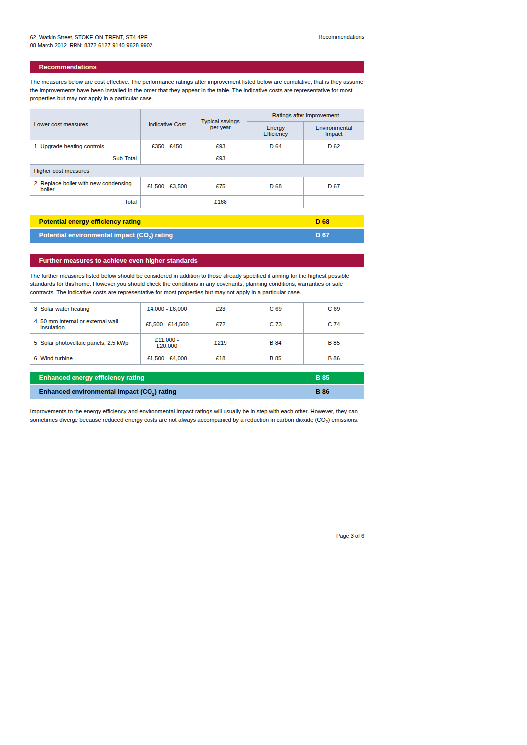62, Watkin Street, STOKE-ON-TRENT, ST4 4PF
08 March 2012 RRN: 8372-6127-9140-9628-9902
Recommendations
Recommendations
The measures below are cost effective. The performance ratings after improvement listed below are cumulative, that is they assume the improvements have been installed in the order that they appear in the table. The indicative costs are representative for most properties but may not apply in a particular case.
| Lower cost measures | Indicative Cost | Typical savings per year | Ratings after improvement |
| --- | --- | --- | --- |
| Energy Efficiency | Environmental Impact |
| 1 Upgrade heating controls | £350 - £450 | £93 | D 64 | D 62 |
| Sub-Total | | £93 | | |
| Higher cost measures |
| 2 Replace boiler with new condensing boiler | £1,500 - £3,500 | £75 | D 68 | D 67 |
| Total | | £168 | | |
Potential energy efficiency rating D 68
Potential environmental impact (CO2) rating D 67
Further measures to achieve even higher standards
The further measures listed below should be considered in addition to those already specified if aiming for the highest possible standards for this home. However you should check the conditions in any covenants, planning conditions, warranties or sale contracts. The indicative costs are representative for most properties but may not apply in a particular case.
| 3 Solar water heating | £4,000 - £6,000 | £23 | C 69 | C 69 |
| 4 50 mm internal or external wall insulation | £5,500 - £14,500 | £72 | C 73 | C 74 |
| 5 Solar photovoltaic panels, 2.5 kWp | £11,000 - £20,000 | £219 | B 84 | B 85 |
| 6 Wind turbine | £1,500 - £4,000 | £18 | B 85 | B 86 |
Enhanced energy efficiency rating B 85
Enhanced environmental impact (CO2) rating B 86
Improvements to the energy efficiency and environmental impact ratings will usually be in step with each other. However, they can sometimes diverge because reduced energy costs are not always accompanied by a reduction in carbon dioxide (CO2) emissions.
Page 3 of 6